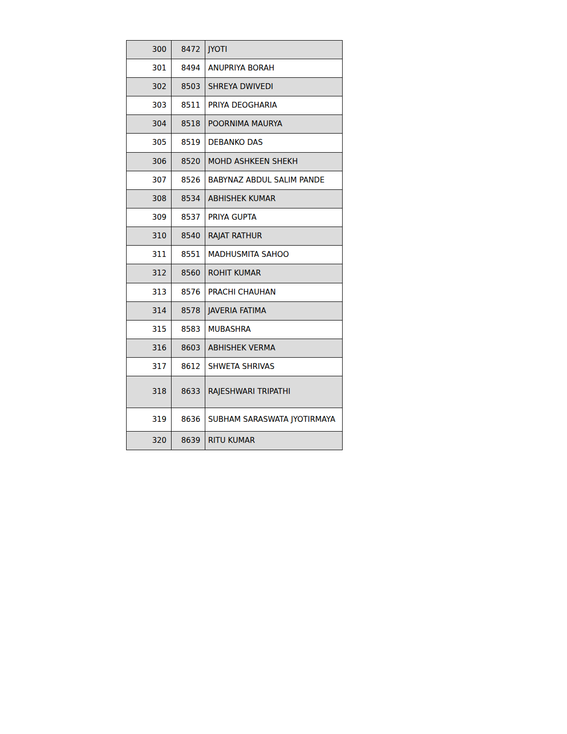| 300 | 8472 | JYOTI |
| 301 | 8494 | ANUPRIYA BORAH |
| 302 | 8503 | SHREYA DWIVEDI |
| 303 | 8511 | PRIYA DEOGHARIA |
| 304 | 8518 | POORNIMA MAURYA |
| 305 | 8519 | DEBANKO DAS |
| 306 | 8520 | MOHD ASHKEEN SHEKH |
| 307 | 8526 | BABYNAZ ABDUL SALIM PANDE |
| 308 | 8534 | ABHISHEK KUMAR |
| 309 | 8537 | PRIYA GUPTA |
| 310 | 8540 | RAJAT RATHUR |
| 311 | 8551 | MADHUSMITA SAHOO |
| 312 | 8560 | ROHIT KUMAR |
| 313 | 8576 | PRACHI CHAUHAN |
| 314 | 8578 | JAVERIA FATIMA |
| 315 | 8583 | MUBASHRA |
| 316 | 8603 | ABHISHEK VERMA |
| 317 | 8612 | SHWETA SHRIVAS |
| 318 | 8633 | RAJESHWARI TRIPATHI |
| 319 | 8636 | SUBHAM SARASWATA JYOTIRMAYA |
| 320 | 8639 | RITU KUMAR |